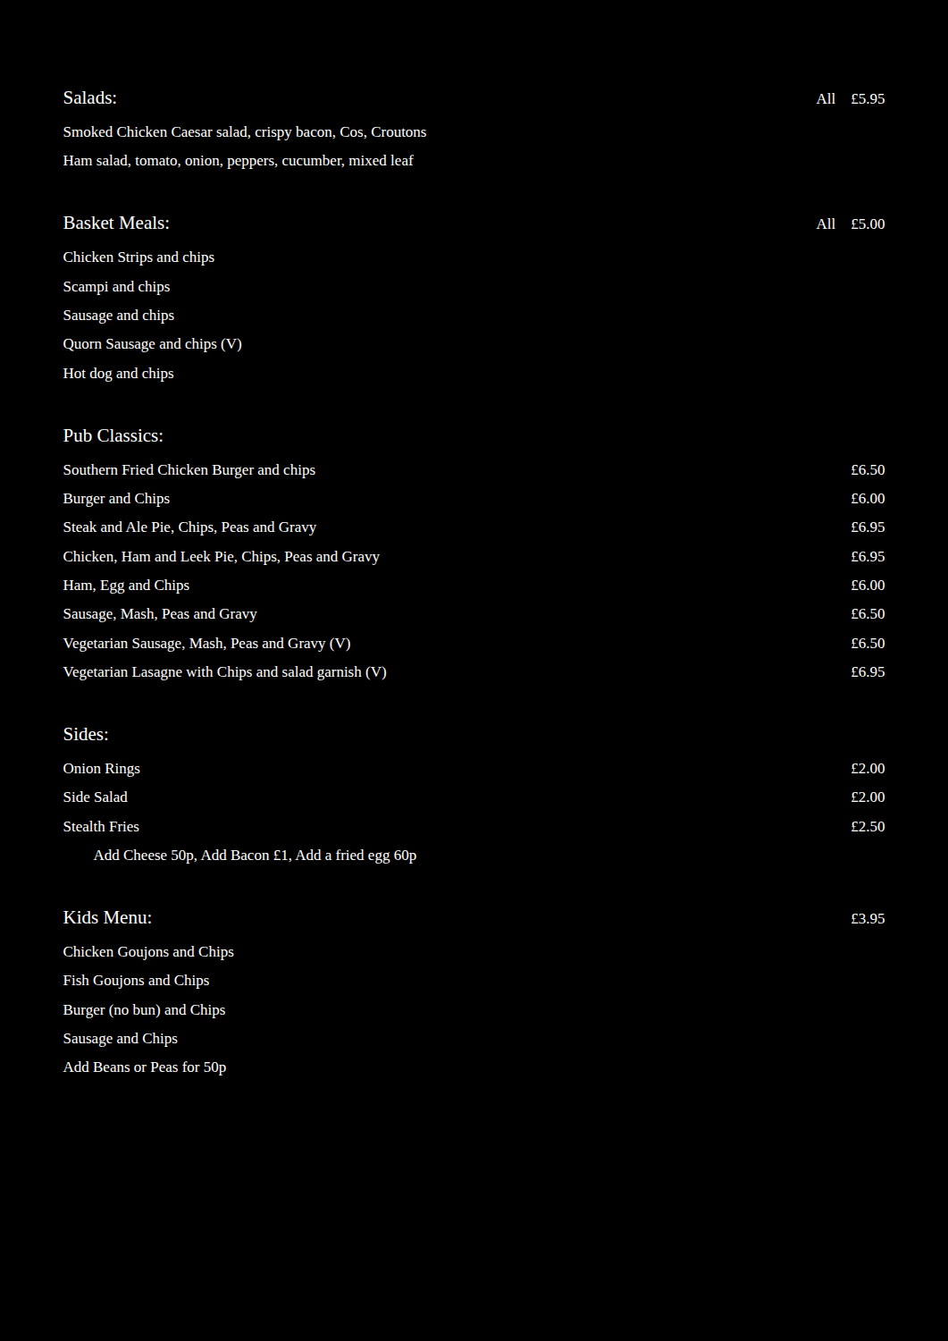Salads:
All £5.95
Smoked Chicken Caesar salad, crispy bacon, Cos, Croutons
Ham salad, tomato, onion, peppers, cucumber, mixed leaf
Basket Meals:
All £5.00
Chicken Strips and chips
Scampi and chips
Sausage and chips
Quorn Sausage and chips (V)
Hot dog and chips
Pub Classics:
Southern Fried Chicken Burger and chips£6.50
Burger and Chips£6.00
Steak and Ale Pie, Chips, Peas and Gravy£6.95
Chicken, Ham and Leek Pie, Chips, Peas and Gravy£6.95
Ham, Egg and Chips£6.00
Sausage, Mash, Peas and Gravy£6.50
Vegetarian Sausage, Mash, Peas and Gravy (V)£6.50
Vegetarian Lasagne with Chips and salad garnish (V)£6.95
Sides:
Onion Rings£2.00
Side Salad£2.00
Stealth Fries£2.50
Add Cheese 50p, Add Bacon £1, Add a fried egg 60p
Kids Menu:
£3.95
Chicken Goujons and Chips
Fish Goujons and Chips
Burger (no bun) and Chips
Sausage and Chips
Add Beans or Peas for 50p